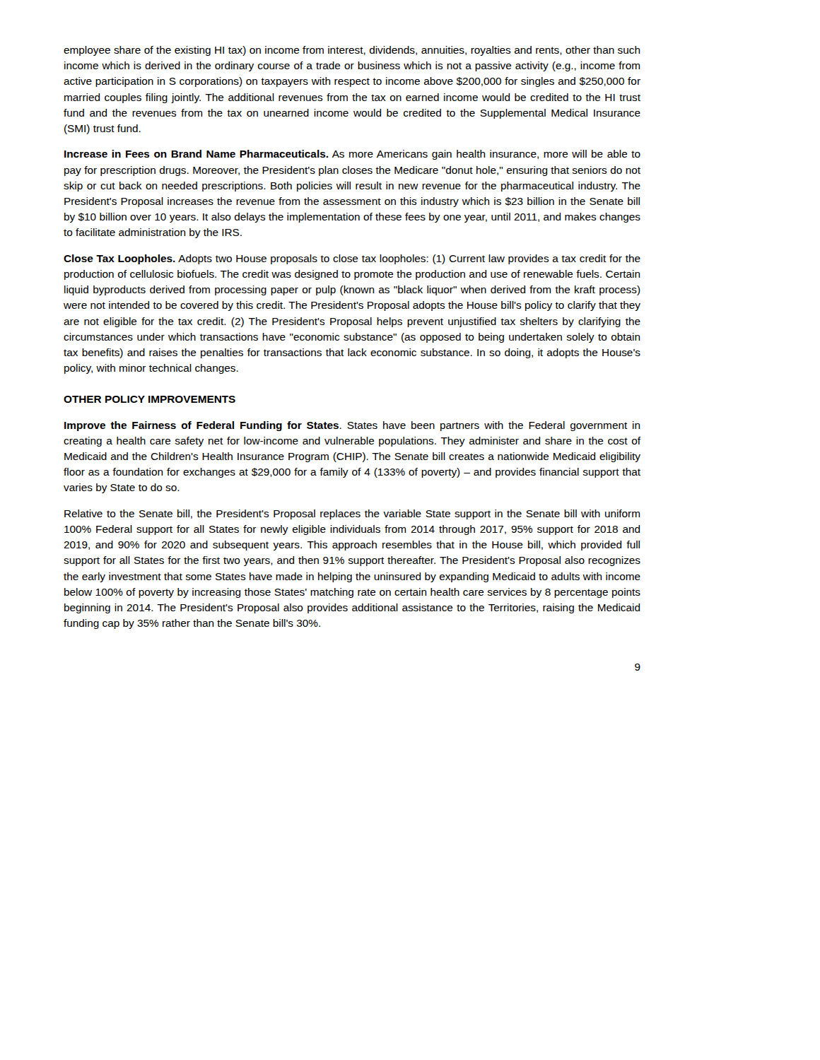employee share of the existing HI tax) on income from interest, dividends, annuities, royalties and rents, other than such income which is derived in the ordinary course of a trade or business which is not a passive activity (e.g., income from active participation in S corporations) on taxpayers with respect to income above $200,000 for singles and $250,000 for married couples filing jointly. The additional revenues from the tax on earned income would be credited to the HI trust fund and the revenues from the tax on unearned income would be credited to the Supplemental Medical Insurance (SMI) trust fund.
Increase in Fees on Brand Name Pharmaceuticals. As more Americans gain health insurance, more will be able to pay for prescription drugs. Moreover, the President's plan closes the Medicare "donut hole," ensuring that seniors do not skip or cut back on needed prescriptions. Both policies will result in new revenue for the pharmaceutical industry. The President's Proposal increases the revenue from the assessment on this industry which is $23 billion in the Senate bill by $10 billion over 10 years. It also delays the implementation of these fees by one year, until 2011, and makes changes to facilitate administration by the IRS.
Close Tax Loopholes. Adopts two House proposals to close tax loopholes: (1) Current law provides a tax credit for the production of cellulosic biofuels. The credit was designed to promote the production and use of renewable fuels. Certain liquid byproducts derived from processing paper or pulp (known as "black liquor" when derived from the kraft process) were not intended to be covered by this credit. The President's Proposal adopts the House bill's policy to clarify that they are not eligible for the tax credit. (2) The President's Proposal helps prevent unjustified tax shelters by clarifying the circumstances under which transactions have "economic substance" (as opposed to being undertaken solely to obtain tax benefits) and raises the penalties for transactions that lack economic substance. In so doing, it adopts the House's policy, with minor technical changes.
Other Policy Improvements
Improve the Fairness of Federal Funding for States. States have been partners with the Federal government in creating a health care safety net for low-income and vulnerable populations. They administer and share in the cost of Medicaid and the Children's Health Insurance Program (CHIP). The Senate bill creates a nationwide Medicaid eligibility floor as a foundation for exchanges at $29,000 for a family of 4 (133% of poverty) – and provides financial support that varies by State to do so.
Relative to the Senate bill, the President's Proposal replaces the variable State support in the Senate bill with uniform 100% Federal support for all States for newly eligible individuals from 2014 through 2017, 95% support for 2018 and 2019, and 90% for 2020 and subsequent years. This approach resembles that in the House bill, which provided full support for all States for the first two years, and then 91% support thereafter. The President's Proposal also recognizes the early investment that some States have made in helping the uninsured by expanding Medicaid to adults with income below 100% of poverty by increasing those States' matching rate on certain health care services by 8 percentage points beginning in 2014. The President's Proposal also provides additional assistance to the Territories, raising the Medicaid funding cap by 35% rather than the Senate bill's 30%.
9